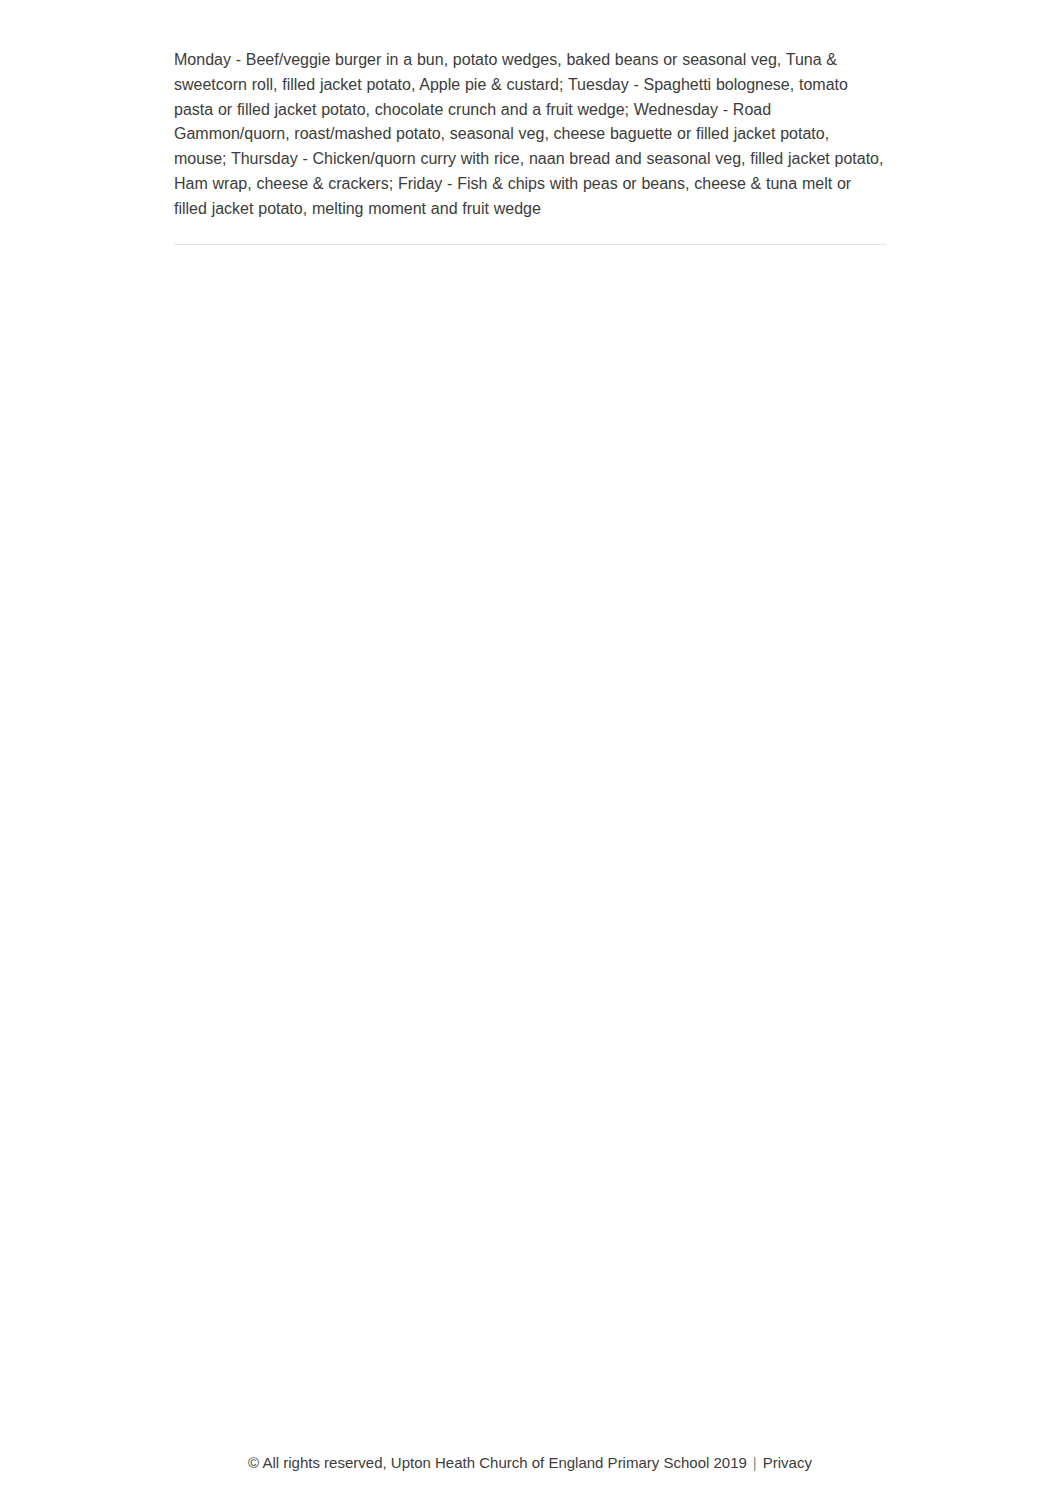Monday - Beef/veggie burger in a bun, potato wedges, baked beans or seasonal veg, Tuna & sweetcorn roll, filled jacket potato, Apple pie & custard; Tuesday - Spaghetti bolognese, tomato pasta or filled jacket potato, chocolate crunch and a fruit wedge; Wednesday - Road Gammon/quorn, roast/mashed potato, seasonal veg, cheese baguette or filled jacket potato, mouse; Thursday - Chicken/quorn curry with rice, naan bread and seasonal veg, filled jacket potato, Ham wrap, cheese & crackers; Friday - Fish & chips with peas or beans, cheese & tuna melt or filled jacket potato, melting moment and fruit wedge
© All rights reserved, Upton Heath Church of England Primary School 2019|Privacy